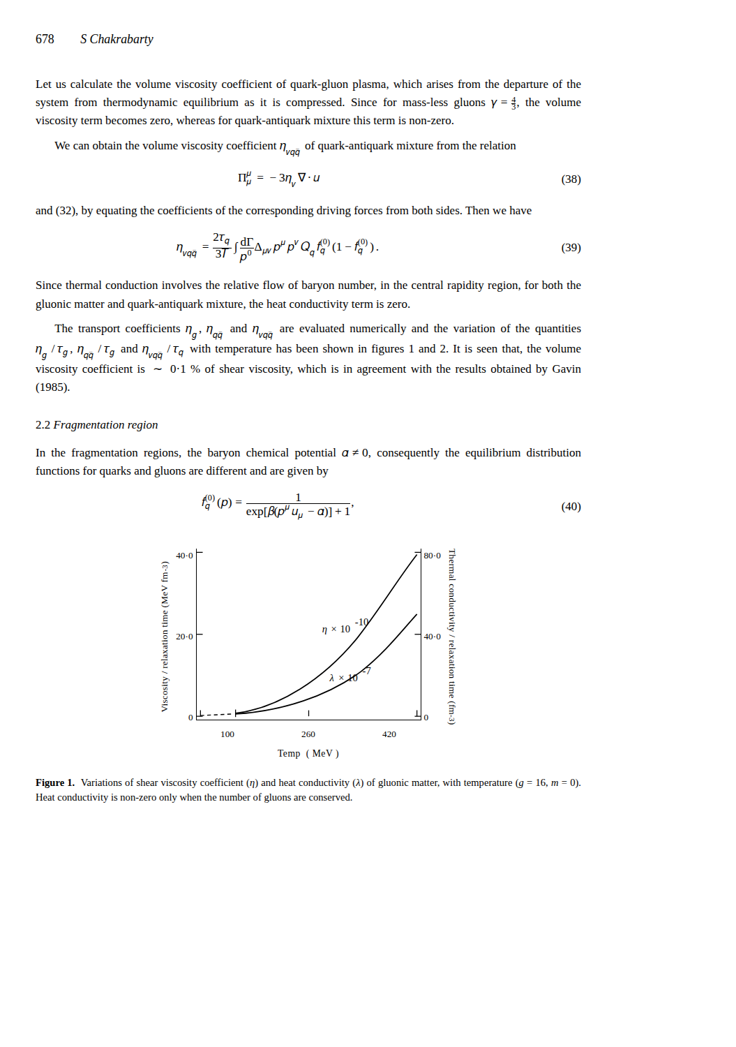678 S Chakrabarty
Let us calculate the volume viscosity coefficient of quark-gluon plasma, which arises from the departure of the system from thermodynamic equilibrium as it is compressed. Since for mass-less gluons γ=43, the volume viscosity term becomes zero, whereas for quark-antiquark mixture this term is non-zero.
We can obtain the volume viscosity coefficient ηvqq¯ of quark-antiquark mixture from the relation
Πμμ = − 3 ηv ∇ · u
(38)
and (32), by equating the coefficients of the corresponding driving forces from both sides. Then we have
ηvqq¯ = 2τq3T ∫ dΓp0 Δμν pμ pν Qq fq(0) (1− fq(0) ).
(39)
Since thermal conduction involves the relative flow of baryon number, in the central rapidity region, for both the gluonic matter and quark-antiquark mixture, the heat conductivity term is zero.
The transport coefficients ηg, ηqq¯ and ηvqq¯ are evaluated numerically and the variation of the quantities ηg/τg, ηqq¯/τg and ηvqq¯/τq with temperature has been shown in figures 1 and 2. It is seen that, the volume viscosity coefficient is ∼ 0·1 % of shear viscosity, which is in agreement with the results obtained by Gavin (1985).
2.2 Fragmentation region
In the fragmentation regions, the baryon chemical potential α≠0, consequently the equilibrium distribution functions for quarks and gluons are different and are given by
fq(0) (p) = 1 exp [β(pμuμ−α)] +1 ,
(40)
Viscosity / relaxation time (MeV fm-3)
40·0 20·0 0
η × 10 -10 λ × 10 -7
80·0 40·0 0
Thermal conductivity / relaxation time (fm-3)
100 260 420
Temp ( MeV )
Figure 1. Variations of shear viscosity coefficient (η) and heat conductivity (λ) of gluonic matter, with temperature (g = 16, m = 0). Heat conductivity is non-zero only when the number of gluons are conserved.